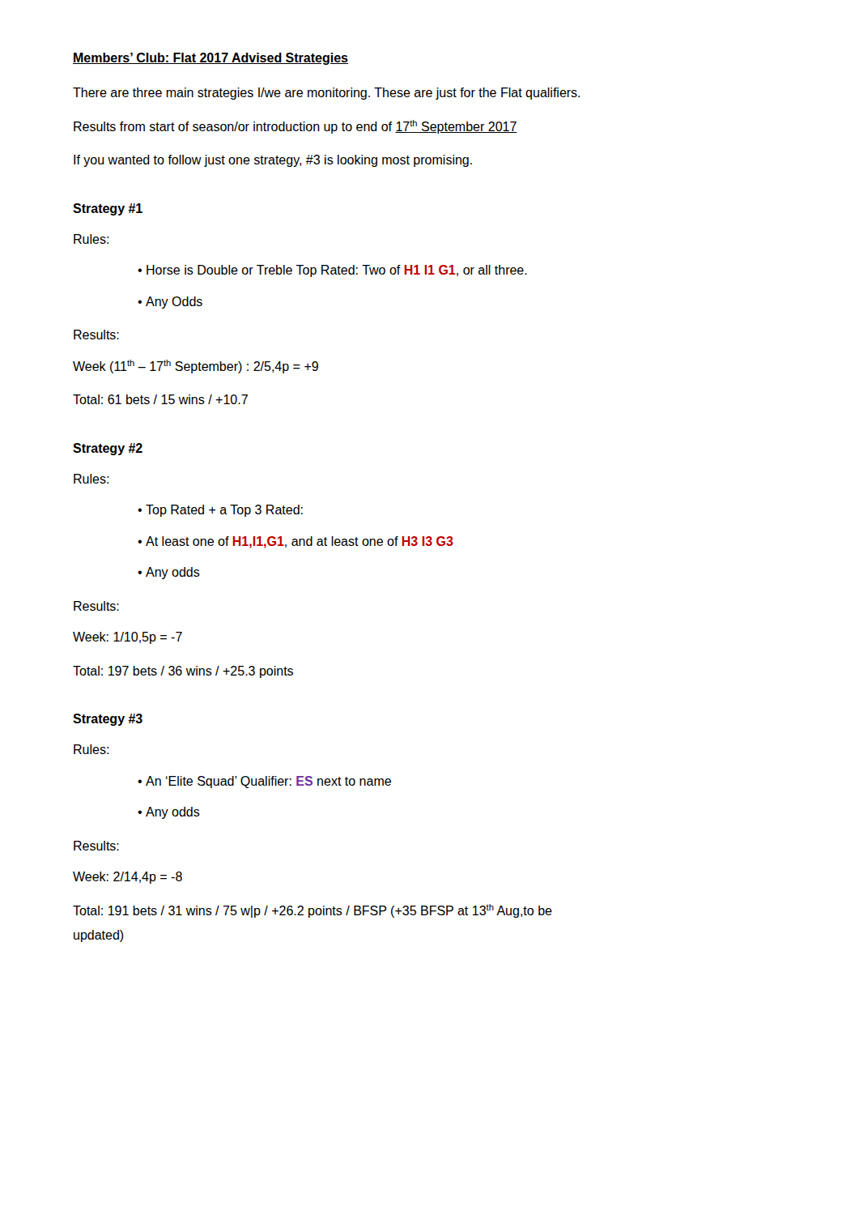Members’ Club: Flat 2017 Advised Strategies
There are three main strategies I/we are monitoring. These are just for the Flat qualifiers.
Results from start of season/or introduction up to end of 17th September 2017
If you wanted to follow just one strategy, #3 is looking most promising.
Strategy #1
Rules:
Horse is Double or Treble Top Rated: Two of H1 I1 G1, or all three.
Any Odds
Results:
Week (11th – 17th September) : 2/5,4p = +9
Total: 61 bets / 15 wins / +10.7
Strategy #2
Rules:
Top Rated + a Top 3 Rated:
At least one of H1,I1,G1, and at least one of H3 I3 G3
Any odds
Results:
Week: 1/10,5p = -7
Total: 197 bets / 36 wins / +25.3 points
Strategy #3
Rules:
An ‘Elite Squad’ Qualifier: ES next to name
Any odds
Results:
Week: 2/14,4p = -8
Total: 191 bets / 31 wins / 75 w|p / +26.2 points / BFSP (+35 BFSP at 13th Aug,to be
updated)